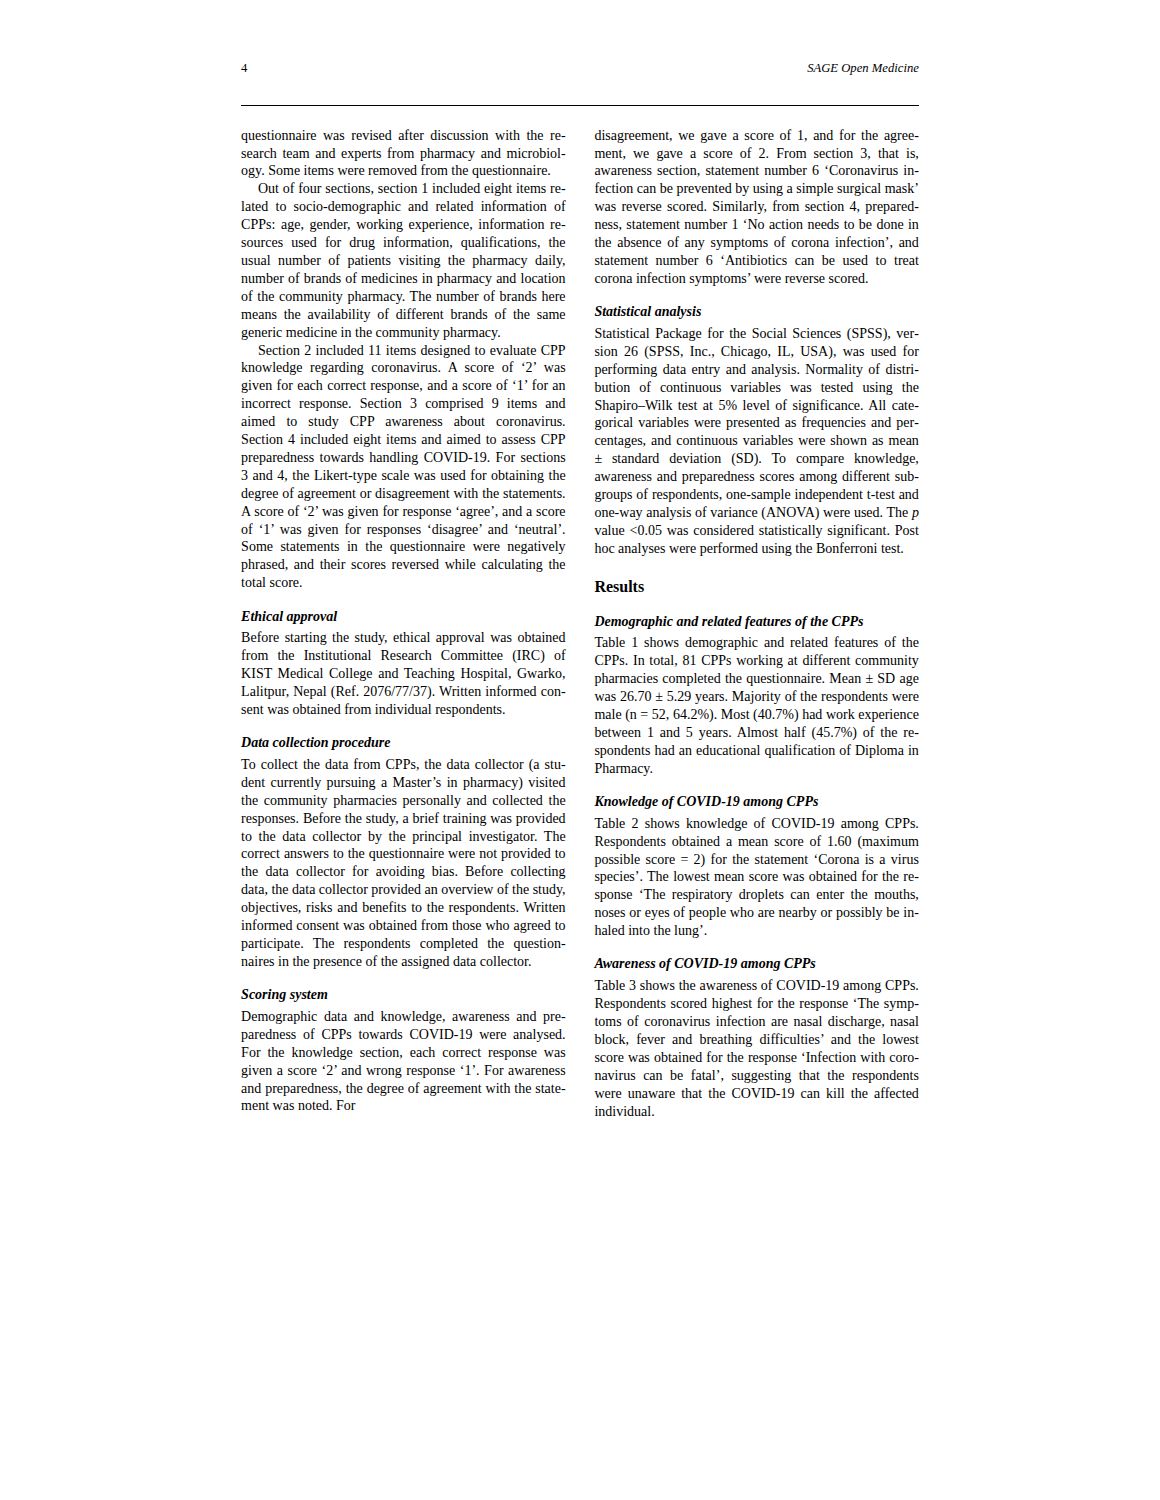4 SAGE Open Medicine
questionnaire was revised after discussion with the research team and experts from pharmacy and microbiology. Some items were removed from the questionnaire.
Out of four sections, section 1 included eight items related to socio-demographic and related information of CPPs: age, gender, working experience, information resources used for drug information, qualifications, the usual number of patients visiting the pharmacy daily, number of brands of medicines in pharmacy and location of the community pharmacy. The number of brands here means the availability of different brands of the same generic medicine in the community pharmacy.
Section 2 included 11 items designed to evaluate CPP knowledge regarding coronavirus. A score of ‘2’ was given for each correct response, and a score of ‘1’ for an incorrect response. Section 3 comprised 9 items and aimed to study CPP awareness about coronavirus. Section 4 included eight items and aimed to assess CPP preparedness towards handling COVID-19. For sections 3 and 4, the Likert-type scale was used for obtaining the degree of agreement or disagreement with the statements. A score of ‘2’ was given for response ‘agree’, and a score of ‘1’ was given for responses ‘disagree’ and ‘neutral’. Some statements in the questionnaire were negatively phrased, and their scores reversed while calculating the total score.
Ethical approval
Before starting the study, ethical approval was obtained from the Institutional Research Committee (IRC) of KIST Medical College and Teaching Hospital, Gwarko, Lalitpur, Nepal (Ref. 2076/77/37). Written informed consent was obtained from individual respondents.
Data collection procedure
To collect the data from CPPs, the data collector (a student currently pursuing a Master’s in pharmacy) visited the community pharmacies personally and collected the responses. Before the study, a brief training was provided to the data collector by the principal investigator. The correct answers to the questionnaire were not provided to the data collector for avoiding bias. Before collecting data, the data collector provided an overview of the study, objectives, risks and benefits to the respondents. Written informed consent was obtained from those who agreed to participate. The respondents completed the questionnaires in the presence of the assigned data collector.
Scoring system
Demographic data and knowledge, awareness and preparedness of CPPs towards COVID-19 were analysed. For the knowledge section, each correct response was given a score ‘2’ and wrong response ‘1’. For awareness and preparedness, the degree of agreement with the statement was noted. For
disagreement, we gave a score of 1, and for the agreement, we gave a score of 2. From section 3, that is, awareness section, statement number 6 ‘Coronavirus infection can be prevented by using a simple surgical mask’ was reverse scored. Similarly, from section 4, preparedness, statement number 1 ‘No action needs to be done in the absence of any symptoms of corona infection’, and statement number 6 ‘Antibiotics can be used to treat corona infection symptoms’ were reverse scored.
Statistical analysis
Statistical Package for the Social Sciences (SPSS), version 26 (SPSS, Inc., Chicago, IL, USA), was used for performing data entry and analysis. Normality of distribution of continuous variables was tested using the Shapiro–Wilk test at 5% level of significance. All categorical variables were presented as frequencies and percentages, and continuous variables were shown as mean ± standard deviation (SD). To compare knowledge, awareness and preparedness scores among different subgroups of respondents, one-sample independent t-test and one-way analysis of variance (ANOVA) were used. The p value <0.05 was considered statistically significant. Post hoc analyses were performed using the Bonferroni test.
Results
Demographic and related features of the CPPs
Table 1 shows demographic and related features of the CPPs. In total, 81 CPPs working at different community pharmacies completed the questionnaire. Mean ± SD age was 26.70 ± 5.29 years. Majority of the respondents were male (n = 52, 64.2%). Most (40.7%) had work experience between 1 and 5 years. Almost half (45.7%) of the respondents had an educational qualification of Diploma in Pharmacy.
Knowledge of COVID-19 among CPPs
Table 2 shows knowledge of COVID-19 among CPPs. Respondents obtained a mean score of 1.60 (maximum possible score = 2) for the statement ‘Corona is a virus species’. The lowest mean score was obtained for the response ‘The respiratory droplets can enter the mouths, noses or eyes of people who are nearby or possibly be inhaled into the lung’.
Awareness of COVID-19 among CPPs
Table 3 shows the awareness of COVID-19 among CPPs. Respondents scored highest for the response ‘The symptoms of coronavirus infection are nasal discharge, nasal block, fever and breathing difficulties’ and the lowest score was obtained for the response ‘Infection with coronavirus can be fatal’, suggesting that the respondents were unaware that the COVID-19 can kill the affected individual.